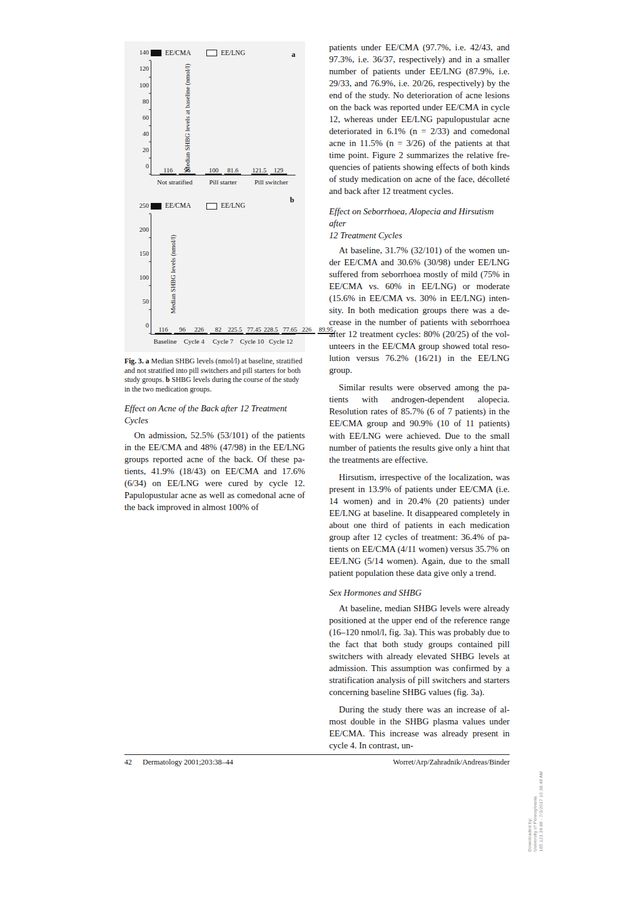a
EE/CMA EE/LNG
Median SHBG levels at baseline (nmol/l) 0 20 40 60 80 100 120 140
116
96
100
81.6
121.5
129
Not stratified Pill starter Pill switcher
b
EE/CMA EE/LNG
Median SHBG levels (nmol/l) 0 50 100 150 200 250
116
96
226
82
225.5
77.45
228.5
77.65
226
89.95
Baseline Cycle 4 Cycle 7 Cycle 10 Cycle 12
Fig. 3. a Median SHBG levels (nmol/l) at baseline, stratified and not stratified into pill switchers and pill starters for both study groups. b SHBG levels during the course of the study in the two medication groups.
Effect on Acne of the Back after 12 Treatment Cycles
On admission, 52.5% (53/101) of the patients in the EE/CMA and 48% (47/98) in the EE/LNG groups reported acne of the back. Of these patients, 41.9% (18/43) on EE/CMA and 17.6% (6/34) on EE/LNG were cured by cycle 12. Papulopustular acne as well as comedonal acne of the back improved in almost 100% of
patients under EE/CMA (97.7%, i.e. 42/43, and 97.3%, i.e. 36/37, respectively) and in a smaller number of patients under EE/LNG (87.9%, i.e. 29/33, and 76.9%, i.e. 20/26, respectively) by the end of the study. No deterioration of acne lesions on the back was reported under EE/CMA in cycle 12, whereas under EE/LNG papulopustular acne deteriorated in 6.1% (n = 2/33) and comedonal acne in 11.5% (n = 3/26) of the patients at that time point. Figure 2 summarizes the relative frequencies of patients showing effects of both kinds of study medication on acne of the face, décolleté and back after 12 treatment cycles.
Effect on Seborrhoea, Alopecia and Hirsutism after
12 Treatment Cycles
At baseline, 31.7% (32/101) of the women under EE/CMA and 30.6% (30/98) under EE/LNG suffered from seborrhoea mostly of mild (75% in EE/CMA vs. 60% in EE/LNG) or moderate (15.6% in EE/CMA vs. 30% in EE/LNG) intensity. In both medication groups there was a decrease in the number of patients with seborrhoea after 12 treatment cycles: 80% (20/25) of the volunteers in the EE/CMA group showed total resolution versus 76.2% (16/21) in the EE/LNG group.
Similar results were observed among the patients with androgen-dependent alopecia. Resolution rates of 85.7% (6 of 7 patients) in the EE/CMA group and 90.9% (10 of 11 patients) with EE/LNG were achieved. Due to the small number of patients the results give only a hint that the treatments are effective.
Hirsutism, irrespective of the localization, was present in 13.9% of patients under EE/CMA (i.e. 14 women) and in 20.4% (20 patients) under EE/LNG at baseline. It disappeared completely in about one third of patients in each medication group after 12 cycles of treatment: 36.4% of patients on EE/CMA (4/11 women) versus 35.7% on EE/LNG (5/14 women). Again, due to the small patient population these data give only a trend.
Sex Hormones and SHBG
At baseline, median SHBG levels were already positioned at the upper end of the reference range (16–120 nmol/l, fig. 3a). This was probably due to the fact that both study groups contained pill switchers with already elevated SHBG levels at admission. This assumption was confirmed by a stratification analysis of pill switchers and starters concerning baseline SHBG values (fig. 3a).
During the study there was an increase of almost double in the SHBG plasma values under EE/CMA. This increase was already present in cycle 4. In contrast, un-
42 Dermatology 2001;203:38–44
Worret/Arp/Zahradnik/Andreas/Binder
Downloaded by:
University of Pennsylvania
165.123.34.86 - 7/3/2017 10:38:48 AM